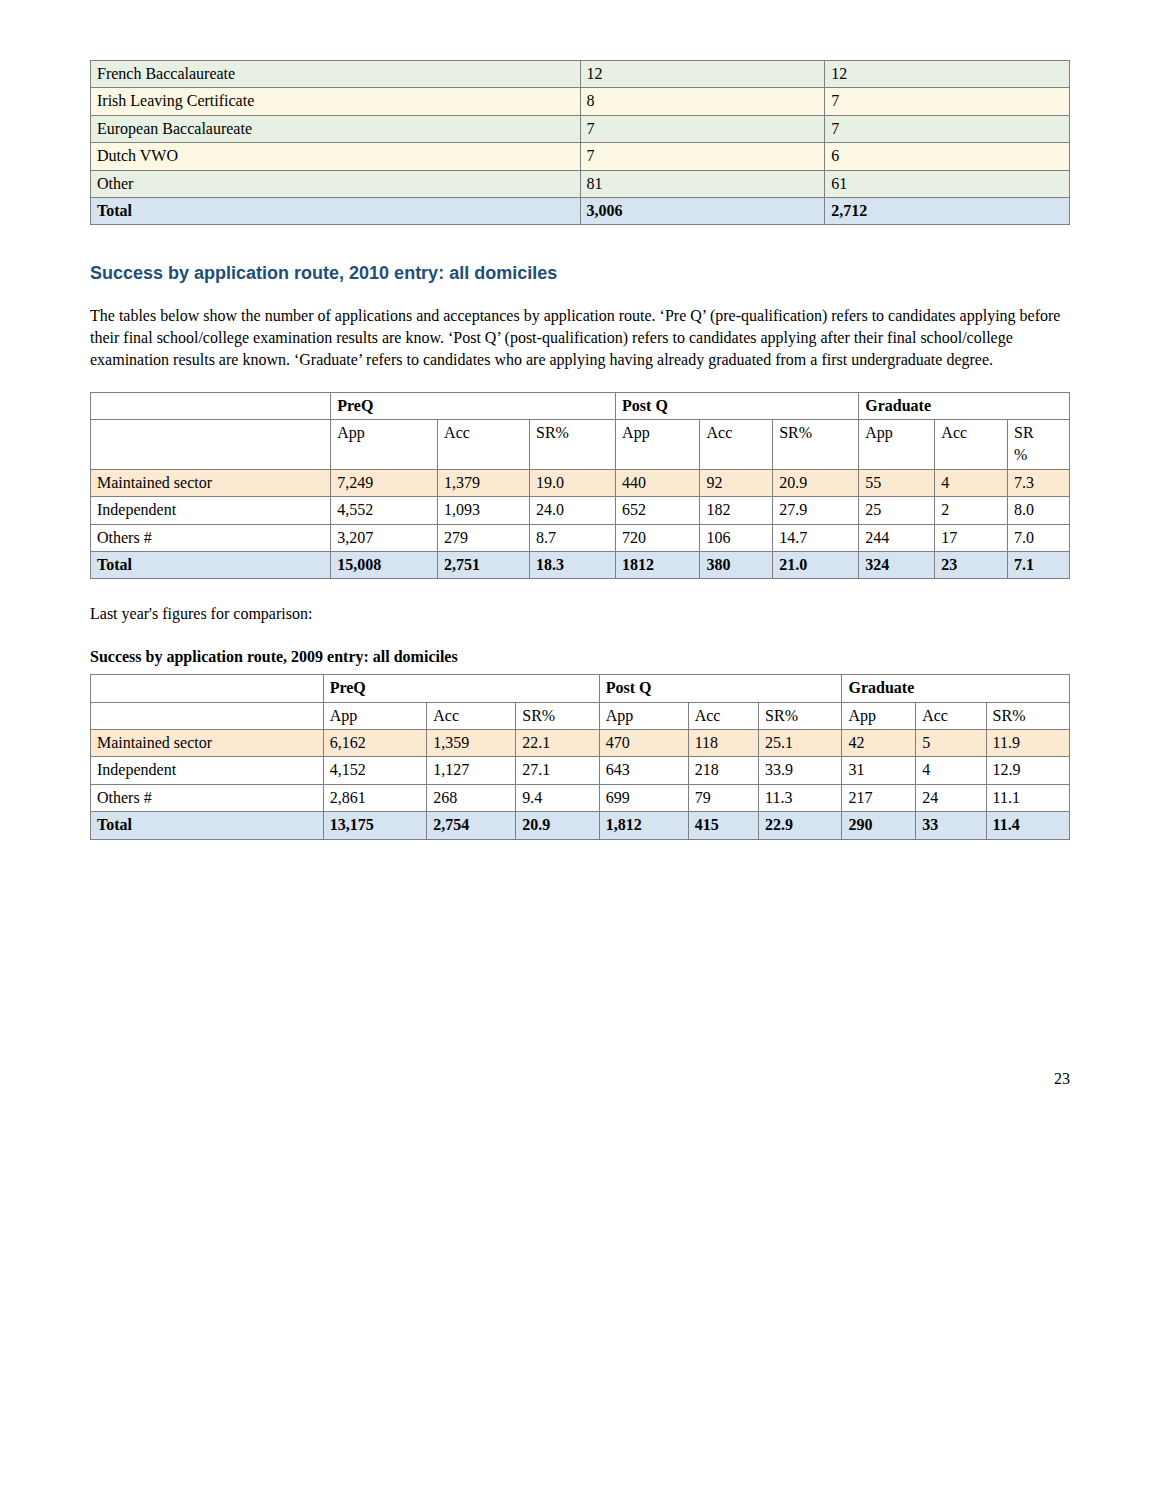| French Baccalaureate | 12 | 12 |
| Irish Leaving Certificate | 8 | 7 |
| European Baccalaureate | 7 | 7 |
| Dutch VWO | 7 | 6 |
| Other | 81 | 61 |
| Total | 3,006 | 2,712 |
Success by application route, 2010 entry: all domiciles
The tables below show the number of applications and acceptances by application route. ‘Pre Q’ (pre-qualification) refers to candidates applying before their final school/college examination results are know. ‘Post Q’ (post-qualification) refers to candidates applying after their final school/college examination results are known. ‘Graduate’ refers to candidates who are applying having already graduated from a first undergraduate degree.
| | PreQ | Post Q | Graduate |
| | App | Acc | SR% | App | Acc | SR% | App | Acc | SR % |
| Maintained sector | 7,249 | 1,379 | 19.0 | 440 | 92 | 20.9 | 55 | 4 | 7.3 |
| Independent | 4,552 | 1,093 | 24.0 | 652 | 182 | 27.9 | 25 | 2 | 8.0 |
| Others # | 3,207 | 279 | 8.7 | 720 | 106 | 14.7 | 244 | 17 | 7.0 |
| Total | 15,008 | 2,751 | 18.3 | 1812 | 380 | 21.0 | 324 | 23 | 7.1 |
Last year's figures for comparison:
Success by application route, 2009 entry: all domiciles
| | PreQ | Post Q | Graduate |
| | App | Acc | SR% | App | Acc | SR% | App | Acc | SR% |
| Maintained sector | 6,162 | 1,359 | 22.1 | 470 | 118 | 25.1 | 42 | 5 | 11.9 |
| Independent | 4,152 | 1,127 | 27.1 | 643 | 218 | 33.9 | 31 | 4 | 12.9 |
| Others # | 2,861 | 268 | 9.4 | 699 | 79 | 11.3 | 217 | 24 | 11.1 |
| Total | 13,175 | 2,754 | 20.9 | 1,812 | 415 | 22.9 | 290 | 33 | 11.4 |
23